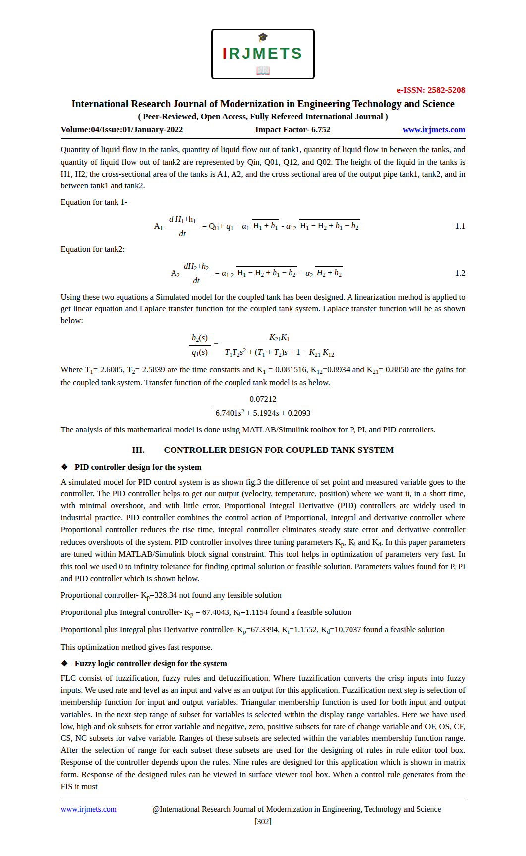🎓
IRJMETS
📖
e-ISSN: 2582-5208
International Research Journal of Modernization in Engineering Technology and Science
( Peer-Reviewed, Open Access, Fully Refereed International Journal )
Volume:04/Issue:01/January-2022 Impact Factor- 6.752 www.irjmets.com
Quantity of liquid flow in the tanks, quantity of liquid flow out of tank1, quantity of liquid flow in between the tanks, and quantity of liquid flow out of tank2 are represented by Qin, Q01, Q12, and Q02. The height of the liquid in the tanks is H1, H2, the cross-sectional area of the tanks is A1, A2, and the cross sectional area of the output pipe tank1, tank2, and in between tank1 and tank2.
Equation for tank 1-
A1 d H1+h1 dt = Qi1+ q1 − α1 H1 + h1 - α12 H1 − H2 + h1 − h2
1.1
Equation for tank2:
A2dH2+h2 dt = α1 2 H1 − H2 + h1 − h2 − α2 H2 + h2
1.2
Using these two equations a Simulated model for the coupled tank has been designed. A linearization method is applied to get linear equation and Laplace transfer function for the coupled tank system. Laplace transfer function will be as shown below:
h2(s) q1(s) = K21K1 T1T2s2 + (T1 + T2)s + 1 − K21 K12
Where T1= 2.6085, T2= 2.5839 are the time constants and K1 = 0.081516, K12=0.8934 and K21= 0.8850 are the gains for the coupled tank system. Transfer function of the coupled tank model is as below.
0.072126.7401s2 + 5.1924s + 0.2093
The analysis of this mathematical model is done using MATLAB/Simulink toolbox for P, PI, and PID controllers.
III. CONTROLLER DESIGN FOR COUPLED TANK SYSTEM
PID controller design for the system
A simulated model for PID control system is as shown fig.3 the difference of set point and measured variable goes to the controller. The PID controller helps to get our output (velocity, temperature, position) where we want it, in a short time, with minimal overshoot, and with little error. Proportional Integral Derivative (PID) controllers are widely used in industrial practice. PID controller combines the control action of Proportional, Integral and derivative controller where Proportional controller reduces the rise time, integral controller eliminates steady state error and derivative controller reduces overshoots of the system. PID controller involves three tuning parameters Kp, Ki and Kd. In this paper parameters are tuned within MATLAB/Simulink block signal constraint. This tool helps in optimization of parameters very fast. In this tool we used 0 to infinity tolerance for finding optimal solution or feasible solution. Parameters values found for P, PI and PID controller which is shown below.
Proportional controller- Kp=328.34 not found any feasible solution
Proportional plus Integral controller- Kp = 67.4043, Ki=1.1154 found a feasible solution
Proportional plus Integral plus Derivative controller- Kp=67.3394, Ki=1.1552, Kd=10.7037 found a feasible solution
This optimization method gives fast response.
Fuzzy logic controller design for the system
FLC consist of fuzzification, fuzzy rules and defuzzification. Where fuzzification converts the crisp inputs into fuzzy inputs. We used rate and level as an input and valve as an output for this application. Fuzzification next step is selection of membership function for input and output variables. Triangular membership function is used for both input and output variables. In the next step range of subset for variables is selected within the display range variables. Here we have used low, high and ok subsets for error variable and negative, zero, positive subsets for rate of change variable and OF, OS, CF, CS, NC subsets for valve variable. Ranges of these subsets are selected within the variables membership function range. After the selection of range for each subset these subsets are used for the designing of rules in rule editor tool box. Response of the controller depends upon the rules. Nine rules are designed for this application which is shown in matrix form. Response of the designed rules can be viewed in surface viewer tool box. When a control rule generates from the FIS it must
www.irjmets.com @International Research Journal of Modernization in Engineering, Technology and Science
[302]